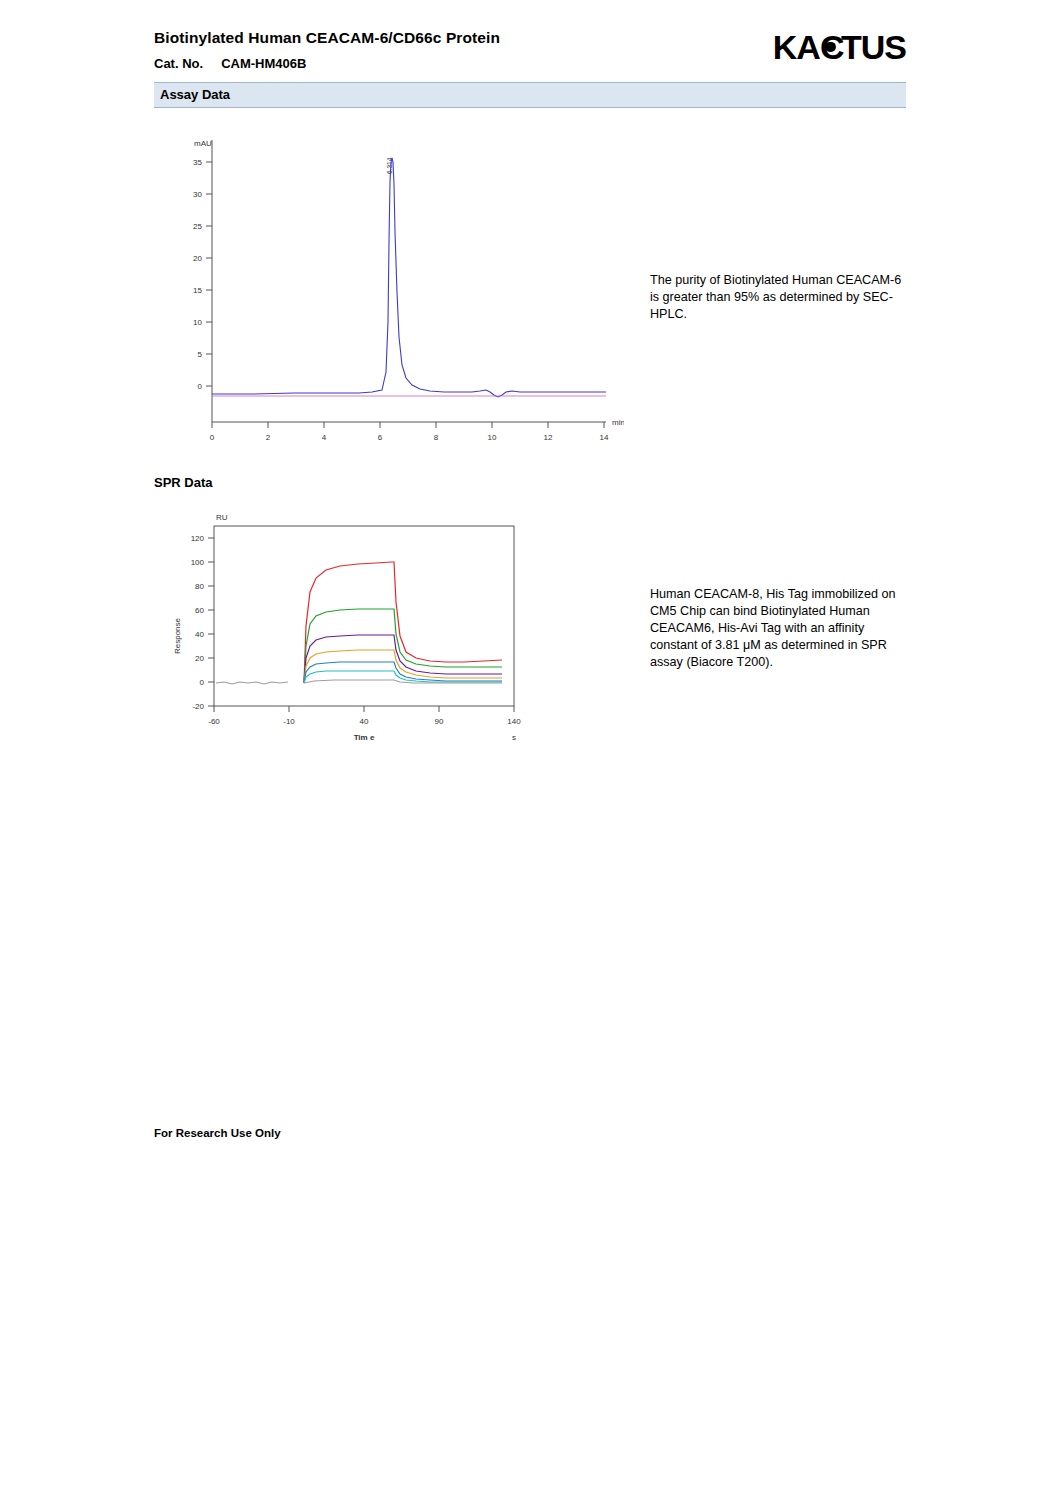Biotinylated Human CEACAM-6/CD66c Protein
Cat. No. CAM-HM406B
KACTUS
Assay Data
35 30 25 20 15 10 5 0 mAU 0 2 4 6 8 10 12 14 min 6.314
The purity of Biotinylated Human CEACAM-6 is greater than 95% as determined by SEC-HPLC.
SPR Data
120 100 80 60 40 20 0 -20 RU Response -60 -10 40 90 140 Tim e s
Human CEACAM-8, His Tag immobilized on CM5 Chip can bind Biotinylated Human CEACAM6, His-Avi Tag with an affinity constant of 3.81 μM as determined in SPR assay (Biacore T200).
For Research Use Only